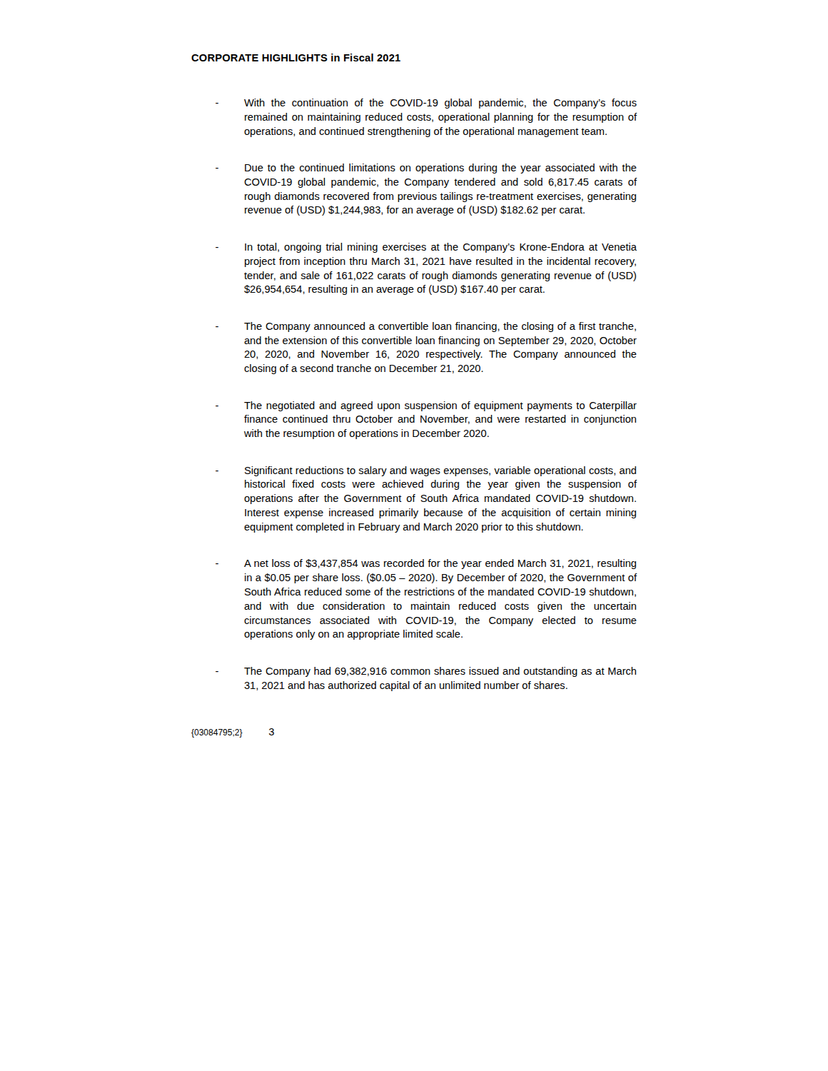CORPORATE HIGHLIGHTS in Fiscal 2021
With the continuation of the COVID-19 global pandemic, the Company’s focus remained on maintaining reduced costs, operational planning for the resumption of operations, and continued strengthening of the operational management team.
Due to the continued limitations on operations during the year associated with the COVID-19 global pandemic, the Company tendered and sold 6,817.45 carats of rough diamonds recovered from previous tailings re-treatment exercises, generating revenue of (USD) $1,244,983, for an average of (USD) $182.62 per carat.
In total, ongoing trial mining exercises at the Company’s Krone-Endora at Venetia project from inception thru March 31, 2021 have resulted in the incidental recovery, tender, and sale of 161,022 carats of rough diamonds generating revenue of (USD) $26,954,654, resulting in an average of (USD) $167.40 per carat.
The Company announced a convertible loan financing, the closing of a first tranche, and the extension of this convertible loan financing on September 29, 2020, October 20, 2020, and November 16, 2020 respectively. The Company announced the closing of a second tranche on December 21, 2020.
The negotiated and agreed upon suspension of equipment payments to Caterpillar finance continued thru October and November, and were restarted in conjunction with the resumption of operations in December 2020.
Significant reductions to salary and wages expenses, variable operational costs, and historical fixed costs were achieved during the year given the suspension of operations after the Government of South Africa mandated COVID-19 shutdown. Interest expense increased primarily because of the acquisition of certain mining equipment completed in February and March 2020 prior to this shutdown.
A net loss of $3,437,854 was recorded for the year ended March 31, 2021, resulting in a $0.05 per share loss. ($0.05 – 2020). By December of 2020, the Government of South Africa reduced some of the restrictions of the mandated COVID-19 shutdown, and with due consideration to maintain reduced costs given the uncertain circumstances associated with COVID-19, the Company elected to resume operations only on an appropriate limited scale.
The Company had 69,382,916 common shares issued and outstanding as at March 31, 2021 and has authorized capital of an unlimited number of shares.
{03084795;2} 3